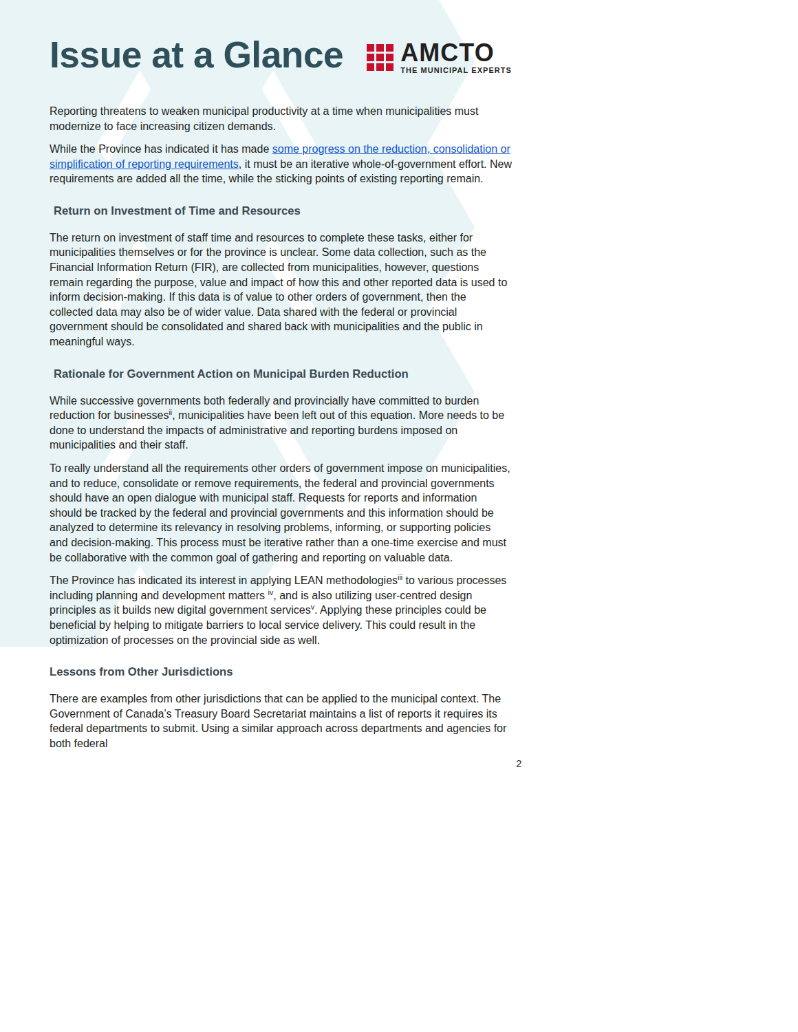Issue at a Glance
AMCTO THE MUNICIPAL EXPERTS
Reporting threatens to weaken municipal productivity at a time when municipalities must modernize to face increasing citizen demands.
While the Province has indicated it has made some progress on the reduction, consolidation or simplification of reporting requirements, it must be an iterative whole-of-government effort. New requirements are added all the time, while the sticking points of existing reporting remain.
Return on Investment of Time and Resources
The return on investment of staff time and resources to complete these tasks, either for municipalities themselves or for the province is unclear. Some data collection, such as the Financial Information Return (FIR), are collected from municipalities, however, questions remain regarding the purpose, value and impact of how this and other reported data is used to inform decision-making. If this data is of value to other orders of government, then the collected data may also be of wider value. Data shared with the federal or provincial government should be consolidated and shared back with municipalities and the public in meaningful ways.
Rationale for Government Action on Municipal Burden Reduction
While successive governments both federally and provincially have committed to burden reduction for businessesii, municipalities have been left out of this equation. More needs to be done to understand the impacts of administrative and reporting burdens imposed on municipalities and their staff.
To really understand all the requirements other orders of government impose on municipalities, and to reduce, consolidate or remove requirements, the federal and provincial governments should have an open dialogue with municipal staff. Requests for reports and information should be tracked by the federal and provincial governments and this information should be analyzed to determine its relevancy in resolving problems, informing, or supporting policies and decision-making. This process must be iterative rather than a one-time exercise and must be collaborative with the common goal of gathering and reporting on valuable data.
The Province has indicated its interest in applying LEAN methodologiesiii to various processes including planning and development matters iv, and is also utilizing user-centred design principles as it builds new digital government servicesv. Applying these principles could be beneficial by helping to mitigate barriers to local service delivery. This could result in the optimization of processes on the provincial side as well.
Lessons from Other Jurisdictions
There are examples from other jurisdictions that can be applied to the municipal context. The Government of Canada’s Treasury Board Secretariat maintains a list of reports it requires its federal departments to submit. Using a similar approach across departments and agencies for both federal
2